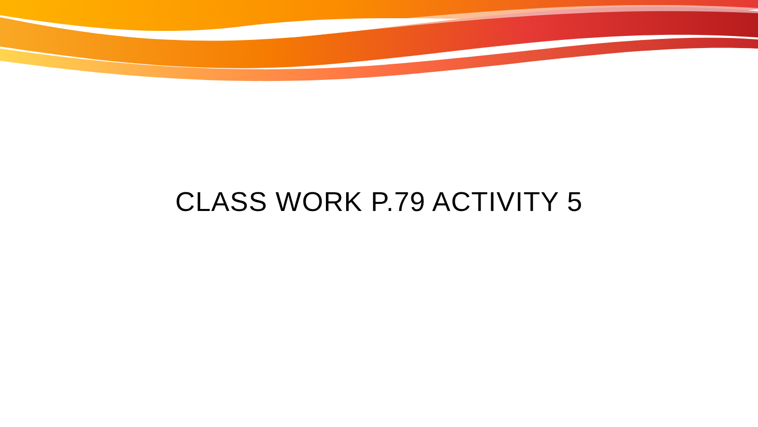Class Work P.79 Activity 5